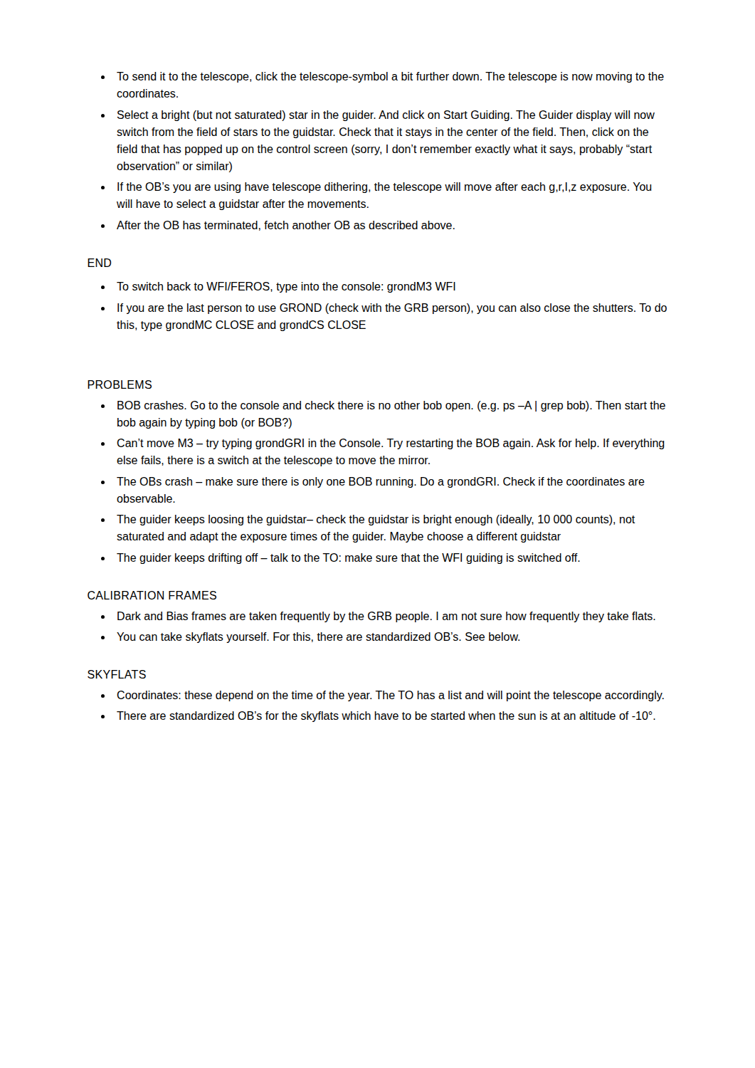To send it to the telescope, click the telescope-symbol a bit further down. The telescope is now moving to the coordinates.
Select a bright (but not saturated) star in the guider. And click on Start Guiding. The Guider display will now switch from the field of stars to the guidstar. Check that it stays in the center of the field. Then, click on the field that has popped up on the control screen (sorry, I don’t remember exactly what it says, probably “start observation” or similar)
If the OB’s you are using have telescope dithering, the telescope will move after each g,r,I,z exposure. You will have to select a guidstar after the movements.
After the OB has terminated, fetch another OB as described above.
END
To switch back to WFI/FEROS, type into the console: grondM3 WFI
If you are the last person to use GROND (check with the GRB person), you can also close the shutters. To do this, type grondMC CLOSE and grondCS CLOSE
PROBLEMS
BOB crashes. Go to the console and check there is no other bob open. (e.g. ps –A | grep bob). Then start the bob again by typing bob (or BOB?)
Can’t move M3 – try typing grondGRI in the Console. Try restarting the BOB again. Ask for help. If everything else fails, there is a switch at the telescope to move the mirror.
The OBs crash – make sure there is only one BOB running. Do a grondGRI. Check if the coordinates are observable.
The guider keeps loosing the guidstar– check the guidstar is bright enough (ideally, 10 000 counts), not saturated and adapt the exposure times of the guider. Maybe choose a different guidstar
The guider keeps drifting off – talk to the TO: make sure that the WFI guiding is switched off.
CALIBRATION FRAMES
Dark and Bias frames are taken frequently by the GRB people. I am not sure how frequently they take flats.
You can take skyflats yourself. For this, there are standardized OB’s. See below.
SKYFLATS
Coordinates: these depend on the time of the year. The TO has a list and will point the telescope accordingly.
There are standardized OB’s for the skyflats which have to be started when the sun is at an altitude of -10°.